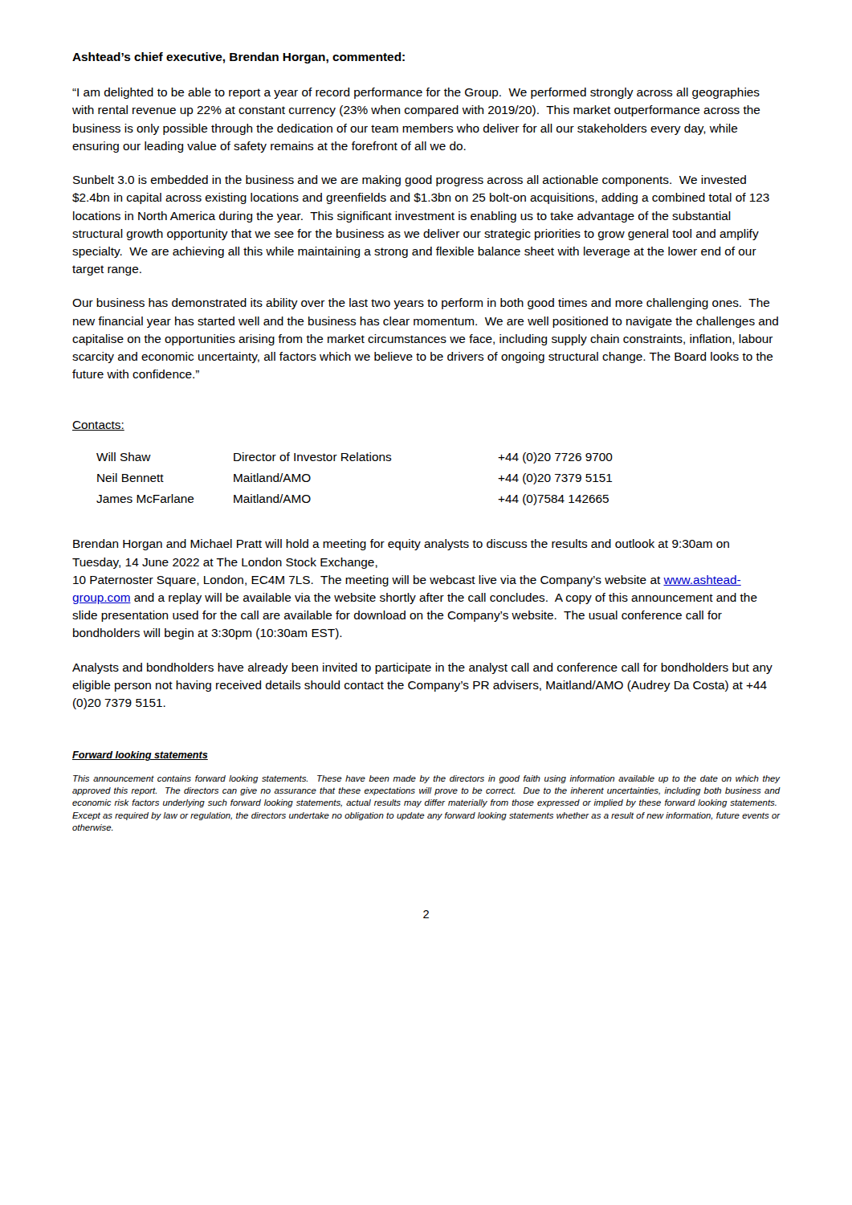Ashtead’s chief executive, Brendan Horgan, commented:
“I am delighted to be able to report a year of record performance for the Group. We performed strongly across all geographies with rental revenue up 22% at constant currency (23% when compared with 2019/20). This market outperformance across the business is only possible through the dedication of our team members who deliver for all our stakeholders every day, while ensuring our leading value of safety remains at the forefront of all we do.
Sunbelt 3.0 is embedded in the business and we are making good progress across all actionable components. We invested $2.4bn in capital across existing locations and greenfields and $1.3bn on 25 bolt-on acquisitions, adding a combined total of 123 locations in North America during the year. This significant investment is enabling us to take advantage of the substantial structural growth opportunity that we see for the business as we deliver our strategic priorities to grow general tool and amplify specialty. We are achieving all this while maintaining a strong and flexible balance sheet with leverage at the lower end of our target range.
Our business has demonstrated its ability over the last two years to perform in both good times and more challenging ones. The new financial year has started well and the business has clear momentum. We are well positioned to navigate the challenges and capitalise on the opportunities arising from the market circumstances we face, including supply chain constraints, inflation, labour scarcity and economic uncertainty, all factors which we believe to be drivers of ongoing structural change. The Board looks to the future with confidence.”
Contacts:
| Will Shaw | Director of Investor Relations | +44 (0)20 7726 9700 |
| Neil Bennett | Maitland/AMO | +44 (0)20 7379 5151 |
| James McFarlane | Maitland/AMO | +44 (0)7584 142665 |
Brendan Horgan and Michael Pratt will hold a meeting for equity analysts to discuss the results and outlook at 9:30am on Tuesday, 14 June 2022 at The London Stock Exchange,
10 Paternoster Square, London, EC4M 7LS. The meeting will be webcast live via the Company’s website at www.ashtead-group.com and a replay will be available via the website shortly after the call concludes. A copy of this announcement and the slide presentation used for the call are available for download on the Company’s website. The usual conference call for bondholders will begin at 3:30pm (10:30am EST).
Analysts and bondholders have already been invited to participate in the analyst call and conference call for bondholders but any eligible person not having received details should contact the Company’s PR advisers, Maitland/AMO (Audrey Da Costa) at +44 (0)20 7379 5151.
Forward looking statements
This announcement contains forward looking statements. These have been made by the directors in good faith using information available up to the date on which they approved this report. The directors can give no assurance that these expectations will prove to be correct. Due to the inherent uncertainties, including both business and economic risk factors underlying such forward looking statements, actual results may differ materially from those expressed or implied by these forward looking statements. Except as required by law or regulation, the directors undertake no obligation to update any forward looking statements whether as a result of new information, future events or otherwise.
2